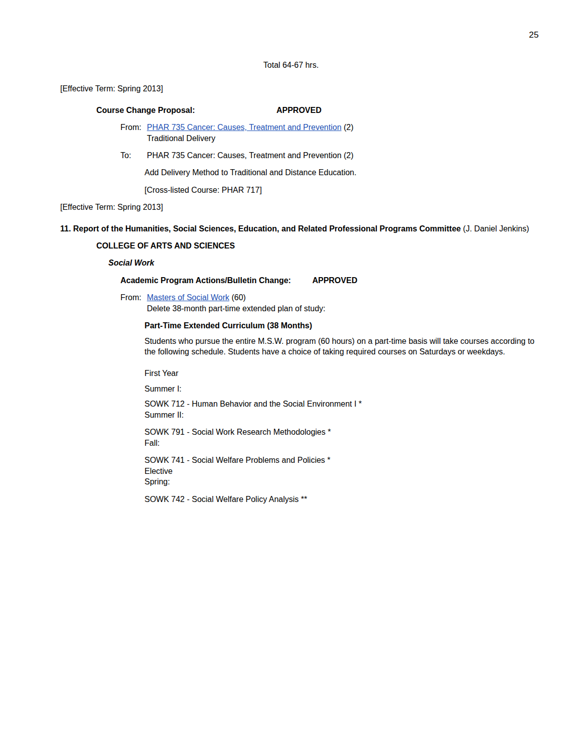25
Total 64-67 hrs.
[Effective Term: Spring 2013]
Course Change Proposal: APPROVED
From:
PHAR 735 Cancer: Causes, Treatment and Prevention (2)
Traditional Delivery
To:
PHAR 735 Cancer: Causes, Treatment and Prevention (2)
Add Delivery Method to Traditional and Distance Education.
[Cross-listed Course: PHAR 717]
[Effective Term: Spring 2013]
11. Report of the Humanities, Social Sciences, Education, and Related Professional Programs Committee (J. Daniel Jenkins)
COLLEGE OF ARTS AND SCIENCES
Social Work
Academic Program Actions/Bulletin Change: APPROVED
From:
Masters of Social Work (60)
Delete 38-month part-time extended plan of study:
Part-Time Extended Curriculum (38 Months)
Students who pursue the entire M.S.W. program (60 hours) on a part-time basis will take courses according to the following schedule. Students have a choice of taking required courses on Saturdays or weekdays.
First Year
Summer I:
SOWK 712 - Human Behavior and the Social Environment I *
Summer II:
SOWK 791 - Social Work Research Methodologies *
Fall:
SOWK 741 - Social Welfare Problems and Policies *
Elective
Spring:
SOWK 742 - Social Welfare Policy Analysis **